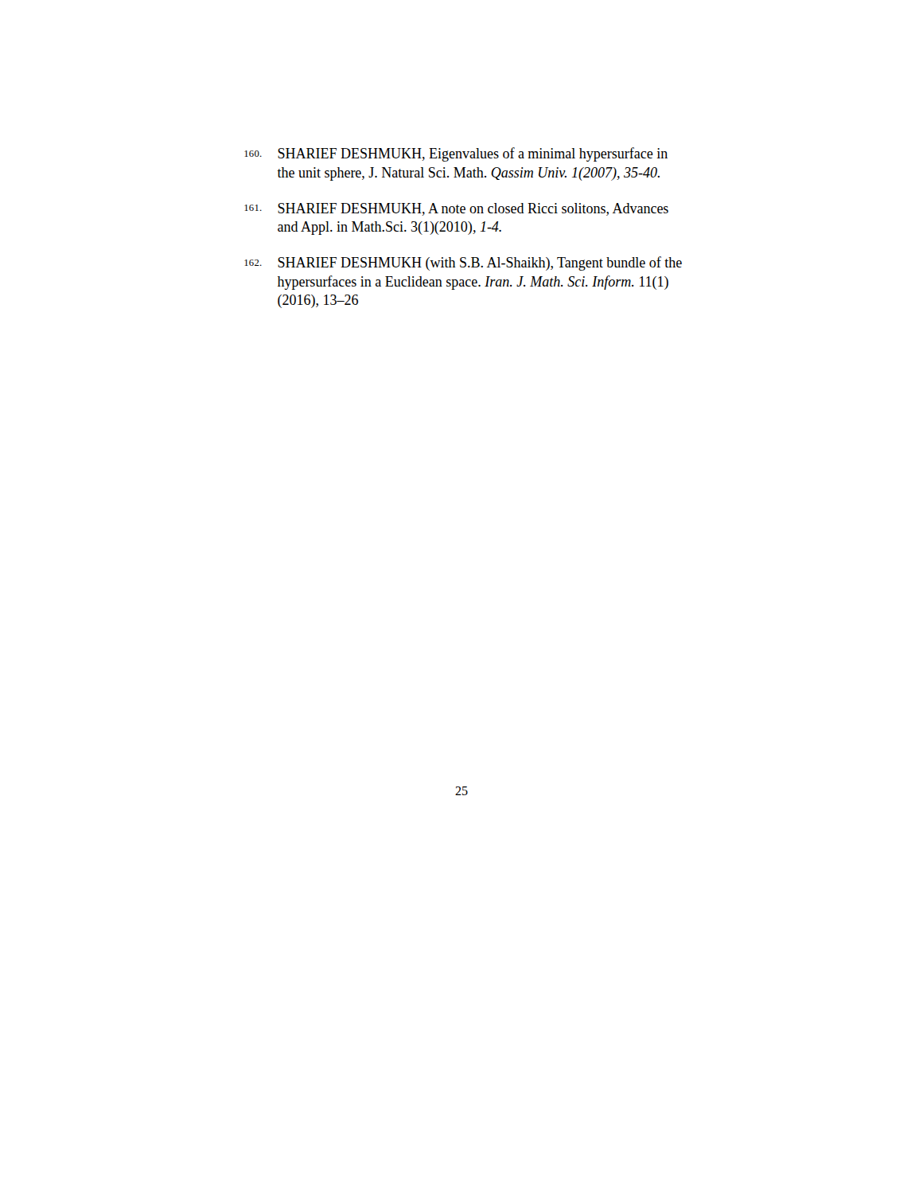160. SHARIEF DESHMUKH, Eigenvalues of a minimal hypersurface in the unit sphere, J. Natural Sci. Math. Qassim Univ. 1(2007), 35-40.
161. SHARIEF DESHMUKH, A note on closed Ricci solitons, Advances and Appl. in Math.Sci. 3(1)(2010), 1-4.
162. SHARIEF DESHMUKH (with S.B. Al-Shaikh), Tangent bundle of the hypersurfaces in a Euclidean space. Iran. J. Math. Sci. Inform. 11(1) (2016), 13–26
25